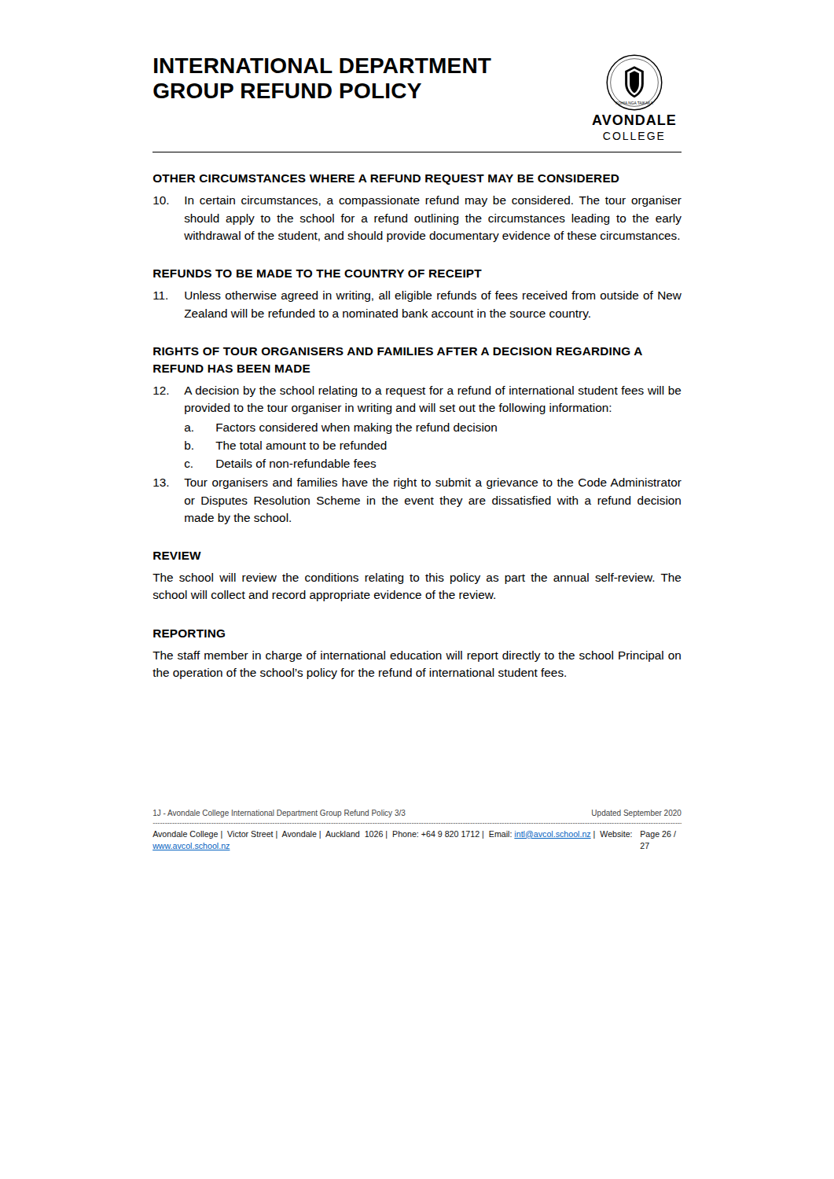International Department
Group Refund Policy
KOHIA NGA TAIKAKA
AVONDALE
COLLEGE
Other circumstances where a refund request may be considered
10. In certain circumstances, a compassionate refund may be considered. The tour organiser should apply to the school for a refund outlining the circumstances leading to the early withdrawal of the student, and should provide documentary evidence of these circumstances.
Refunds to be made to the country of receipt
11. Unless otherwise agreed in writing, all eligible refunds of fees received from outside of New Zealand will be refunded to a nominated bank account in the source country.
Rights of tour organisers and families after a decision regarding a refund has been made
12. A decision by the school relating to a request for a refund of international student fees will be provided to the tour organiser in writing and will set out the following information:
a. Factors considered when making the refund decision
b. The total amount to be refunded
c. Details of non-refundable fees
13. Tour organisers and families have the right to submit a grievance to the Code Administrator or Disputes Resolution Scheme in the event they are dissatisfied with a refund decision made by the school.
Review
The school will review the conditions relating to this policy as part the annual self-review. The school will collect and record appropriate evidence of the review.
Reporting
The staff member in charge of international education will report directly to the school Principal on the operation of the school’s policy for the refund of international student fees.
1J - Avondale College International Department Group Refund Policy 3/3
Updated September 2020
--------------------------------------------------------------------------------------------------------------------------------------------------------------------------------------------------------------------------------------------------------
Avondale College | Victor Street | Avondale | Auckland 1026 | Phone: +64 9 820 1712 | Email: intl@avcol.school.nz | Website: www.avcol.school.nz
Page 26 / 27